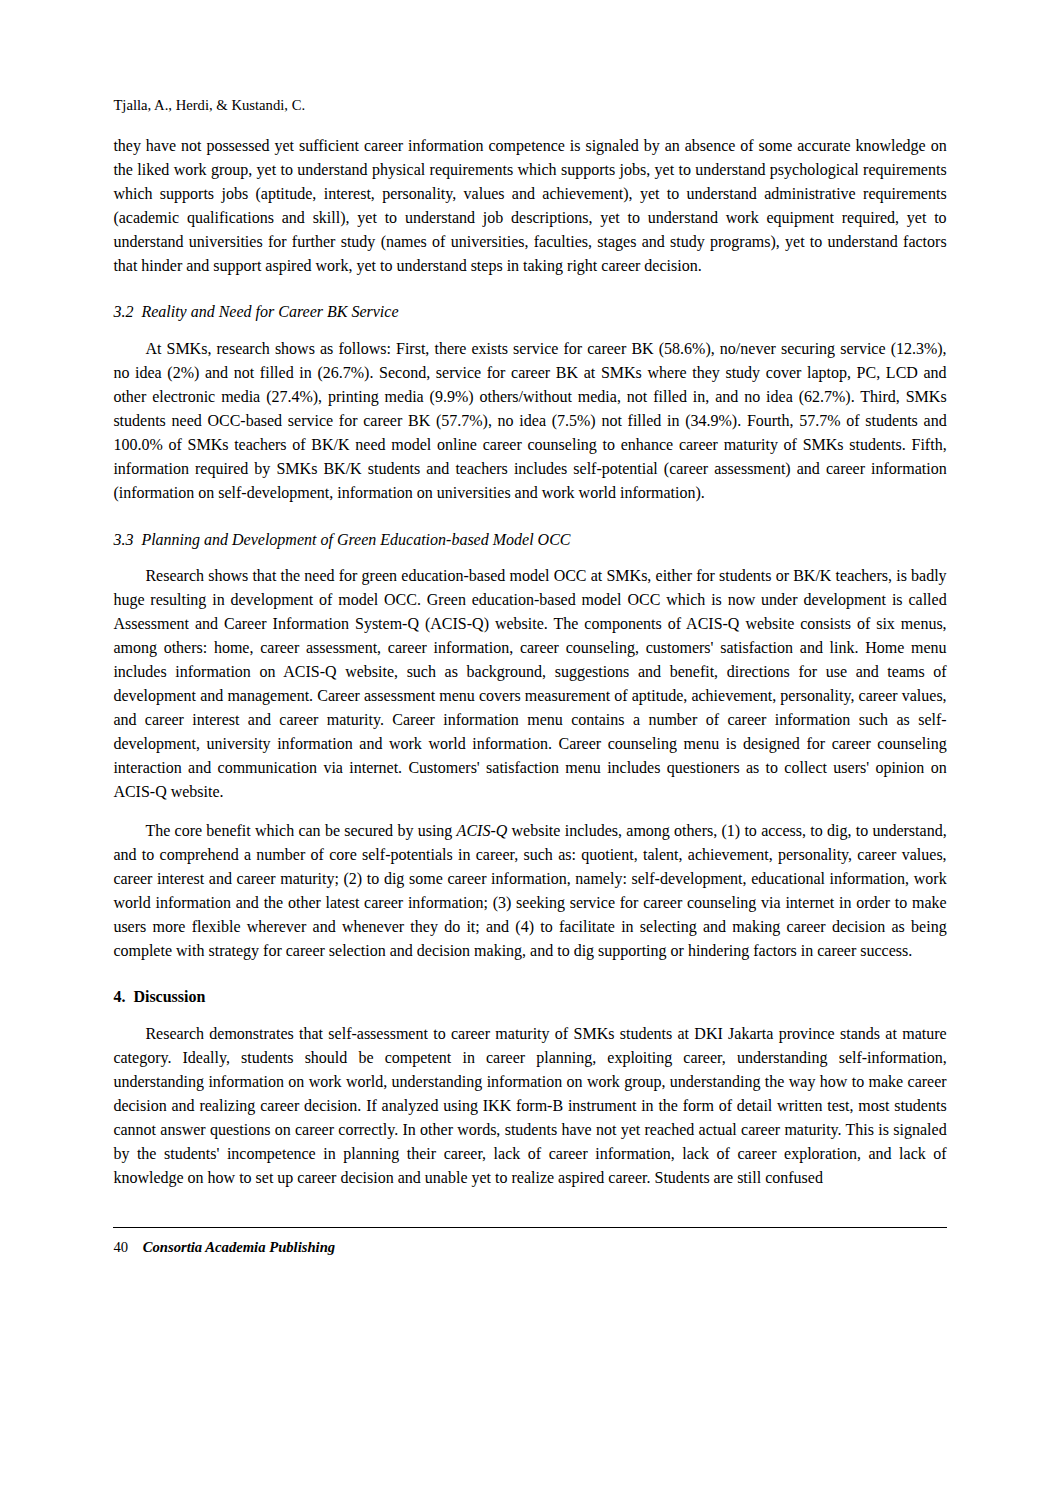Tjalla, A., Herdi, & Kustandi, C.
they have not possessed yet sufficient career information competence is signaled by an absence of some accurate knowledge on the liked work group, yet to understand physical requirements which supports jobs, yet to understand psychological requirements which supports jobs (aptitude, interest, personality, values and achievement), yet to understand administrative requirements (academic qualifications and skill), yet to understand job descriptions, yet to understand work equipment required, yet to understand universities for further study (names of universities, faculties, stages and study programs), yet to understand factors that hinder and support aspired work, yet to understand steps in taking right career decision.
3.2 Reality and Need for Career BK Service
At SMKs, research shows as follows: First, there exists service for career BK (58.6%), no/never securing service (12.3%), no idea (2%) and not filled in (26.7%). Second, service for career BK at SMKs where they study cover laptop, PC, LCD and other electronic media (27.4%), printing media (9.9%) others/without media, not filled in, and no idea (62.7%). Third, SMKs students need OCC-based service for career BK (57.7%), no idea (7.5%) not filled in (34.9%). Fourth, 57.7% of students and 100.0% of SMKs teachers of BK/K need model online career counseling to enhance career maturity of SMKs students. Fifth, information required by SMKs BK/K students and teachers includes self-potential (career assessment) and career information (information on self-development, information on universities and work world information).
3.3 Planning and Development of Green Education-based Model OCC
Research shows that the need for green education-based model OCC at SMKs, either for students or BK/K teachers, is badly huge resulting in development of model OCC. Green education-based model OCC which is now under development is called Assessment and Career Information System-Q (ACIS-Q) website. The components of ACIS-Q website consists of six menus, among others: home, career assessment, career information, career counseling, customers' satisfaction and link. Home menu includes information on ACIS-Q website, such as background, suggestions and benefit, directions for use and teams of development and management. Career assessment menu covers measurement of aptitude, achievement, personality, career values, and career interest and career maturity. Career information menu contains a number of career information such as self-development, university information and work world information. Career counseling menu is designed for career counseling interaction and communication via internet. Customers' satisfaction menu includes questioners as to collect users' opinion on ACIS-Q website.
The core benefit which can be secured by using ACIS-Q website includes, among others, (1) to access, to dig, to understand, and to comprehend a number of core self-potentials in career, such as: quotient, talent, achievement, personality, career values, career interest and career maturity; (2) to dig some career information, namely: self-development, educational information, work world information and the other latest career information; (3) seeking service for career counseling via internet in order to make users more flexible wherever and whenever they do it; and (4) to facilitate in selecting and making career decision as being complete with strategy for career selection and decision making, and to dig supporting or hindering factors in career success.
4. Discussion
Research demonstrates that self-assessment to career maturity of SMKs students at DKI Jakarta province stands at mature category. Ideally, students should be competent in career planning, exploiting career, understanding self-information, understanding information on work world, understanding information on work group, understanding the way how to make career decision and realizing career decision. If analyzed using IKK form-B instrument in the form of detail written test, most students cannot answer questions on career correctly. In other words, students have not yet reached actual career maturity. This is signaled by the students' incompetence in planning their career, lack of career information, lack of career exploration, and lack of knowledge on how to set up career decision and unable yet to realize aspired career. Students are still confused
40 Consortia Academia Publishing